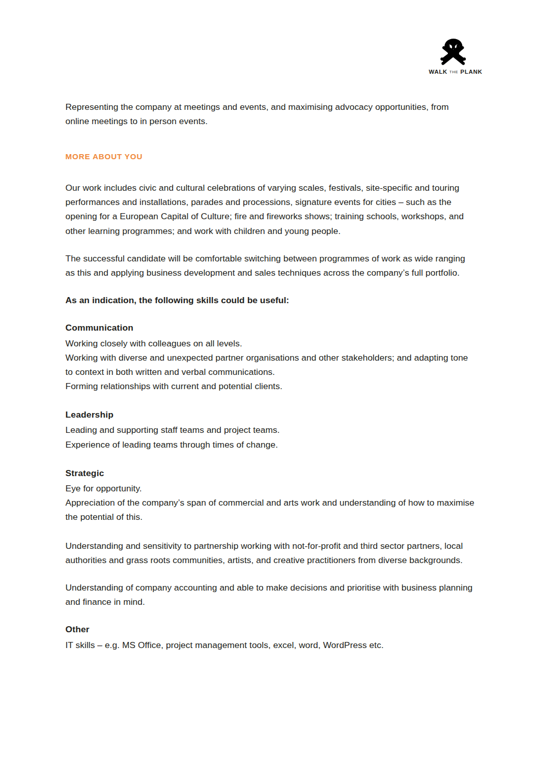WALK THE PLANK
Representing the company at meetings and events, and maximising advocacy opportunities, from online meetings to in person events.
More about you
Our work includes civic and cultural celebrations of varying scales, festivals, site-specific and touring performances and installations, parades and processions, signature events for cities – such as the opening for a European Capital of Culture; fire and fireworks shows; training schools, workshops, and other learning programmes; and work with children and young people.
The successful candidate will be comfortable switching between programmes of work as wide ranging as this and applying business development and sales techniques across the company’s full portfolio.
As an indication, the following skills could be useful:
Communication
Working closely with colleagues on all levels.
Working with diverse and unexpected partner organisations and other stakeholders; and adapting tone to context in both written and verbal communications.
Forming relationships with current and potential clients.
Leadership
Leading and supporting staff teams and project teams.
Experience of leading teams through times of change.
Strategic
Eye for opportunity.
Appreciation of the company’s span of commercial and arts work and understanding of how to maximise the potential of this.
Understanding and sensitivity to partnership working with not-for-profit and third sector partners, local authorities and grass roots communities, artists, and creative practitioners from diverse backgrounds.
Understanding of company accounting and able to make decisions and prioritise with business planning and finance in mind.
Other
IT skills – e.g. MS Office, project management tools, excel, word, WordPress etc.